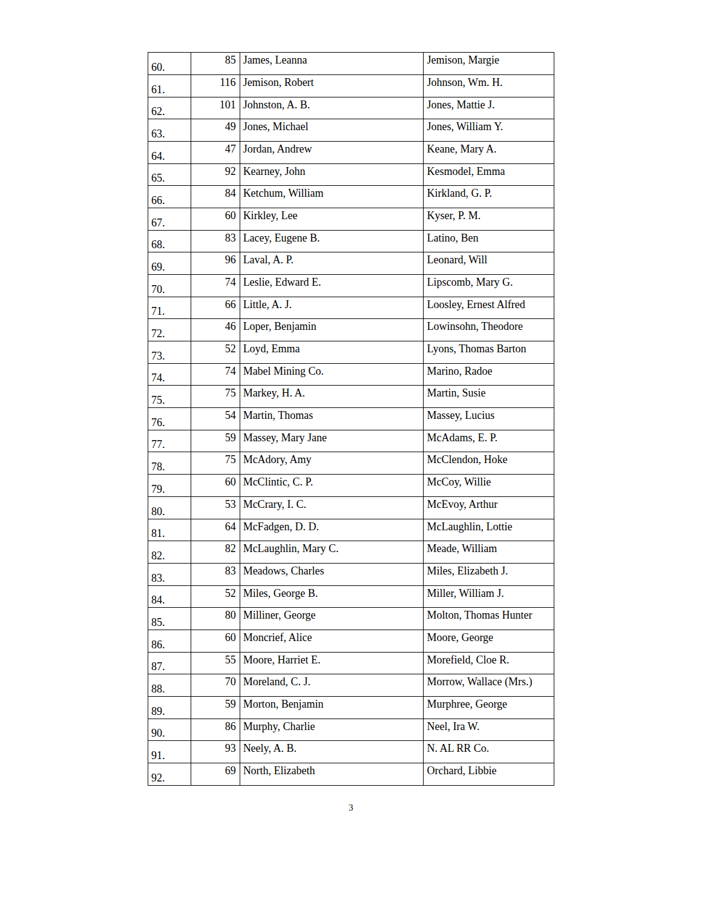| 60. | 85 | James, Leanna | Jemison, Margie |
| 61. | 116 | Jemison, Robert | Johnson, Wm. H. |
| 62. | 101 | Johnston, A. B. | Jones, Mattie J. |
| 63. | 49 | Jones, Michael | Jones, William Y. |
| 64. | 47 | Jordan, Andrew | Keane, Mary A. |
| 65. | 92 | Kearney, John | Kesmodel, Emma |
| 66. | 84 | Ketchum, William | Kirkland, G. P. |
| 67. | 60 | Kirkley, Lee | Kyser, P. M. |
| 68. | 83 | Lacey, Eugene B. | Latino, Ben |
| 69. | 96 | Laval, A. P. | Leonard, Will |
| 70. | 74 | Leslie, Edward E. | Lipscomb, Mary G. |
| 71. | 66 | Little, A. J. | Loosley, Ernest Alfred |
| 72. | 46 | Loper, Benjamin | Lowinsohn, Theodore |
| 73. | 52 | Loyd, Emma | Lyons, Thomas Barton |
| 74. | 74 | Mabel Mining Co. | Marino, Radoe |
| 75. | 75 | Markey, H. A. | Martin, Susie |
| 76. | 54 | Martin, Thomas | Massey, Lucius |
| 77. | 59 | Massey, Mary Jane | McAdams, E. P. |
| 78. | 75 | McAdory, Amy | McClendon, Hoke |
| 79. | 60 | McClintic, C. P. | McCoy, Willie |
| 80. | 53 | McCrary, I. C. | McEvoy, Arthur |
| 81. | 64 | McFadgen, D. D. | McLaughlin, Lottie |
| 82. | 82 | McLaughlin, Mary C. | Meade, William |
| 83. | 83 | Meadows, Charles | Miles, Elizabeth J. |
| 84. | 52 | Miles, George B. | Miller, William J. |
| 85. | 80 | Milliner, George | Molton, Thomas Hunter |
| 86. | 60 | Moncrief, Alice | Moore, George |
| 87. | 55 | Moore, Harriet E. | Morefield, Cloe R. |
| 88. | 70 | Moreland, C. J. | Morrow, Wallace (Mrs.) |
| 89. | 59 | Morton, Benjamin | Murphree, George |
| 90. | 86 | Murphy, Charlie | Neel, Ira W. |
| 91. | 93 | Neely, A. B. | N. AL RR Co. |
| 92. | 69 | North, Elizabeth | Orchard, Libbie |
3